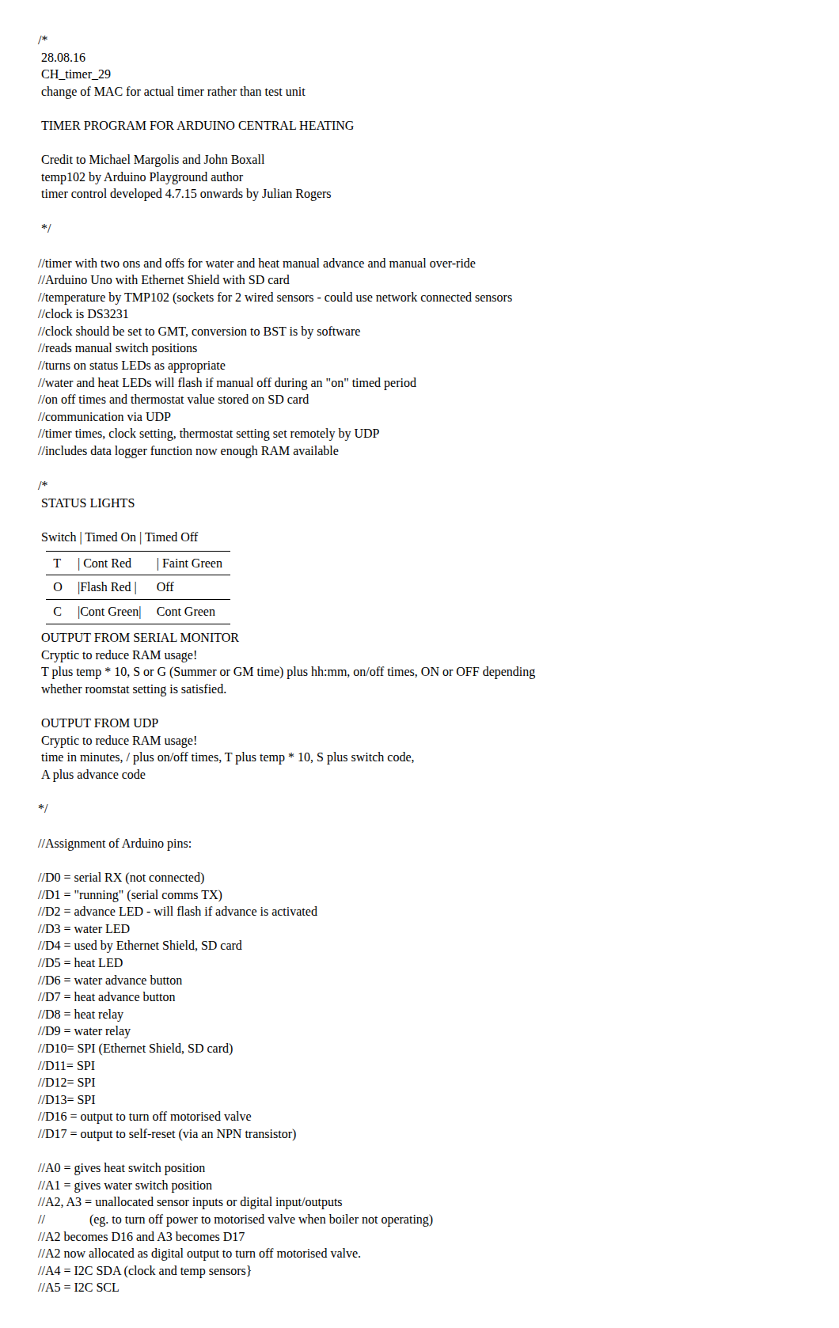/*
 28.08.16
 CH_timer_29
 change of MAC for actual timer rather than test unit

 TIMER PROGRAM FOR ARDUINO CENTRAL HEATING

 Credit to Michael Margolis and John Boxall
 temp102 by Arduino Playground author
 timer control developed 4.7.15 onwards by Julian Rogers

 */
//timer with two ons and offs for water and heat manual advance and manual over-ride
//Arduino Uno with Ethernet Shield with SD card
//temperature by TMP102 (sockets for 2 wired sensors - could use network connected sensors
//clock is DS3231
//clock should be set to GMT, conversion to BST is by software
//reads manual switch positions
//turns on status LEDs as appropriate
//water and heat LEDs will flash if manual off during an "on" timed period
//on off times and thermostat value stored on SD card
//communication via UDP
//timer times, clock setting, thermostat setting set remotely by UDP
//includes data logger function now enough RAM available
/*
 STATUS LIGHTS

 Switch | Timed On | Timed Off
| T | / Cont Red | / Faint Green |
| O | /Flash Red / | Off |
| C | /Cont Green/ | Cont Green |
 OUTPUT FROM SERIAL MONITOR
 Cryptic to reduce RAM usage!
 T plus temp * 10, S or G (Summer or GM time) plus hh:mm, on/off times, ON or OFF depending
 whether roomstat setting is satisfied.

 OUTPUT FROM UDP
 Cryptic to reduce RAM usage!
 time in minutes, / plus on/off times, T plus temp * 10, S plus switch code,
 A plus advance code

*/
//Assignment of Arduino pins:

//D0 = serial RX (not connected)
//D1 = "running" (serial comms TX)
//D2 = advance LED - will flash if advance is activated
//D3 = water LED
//D4 = used by Ethernet Shield, SD card
//D5 = heat LED
//D6 = water advance button
//D7 = heat advance button
//D8 = heat relay
//D9 = water relay
//D10= SPI (Ethernet Shield, SD card)
//D11= SPI
//D12= SPI
//D13= SPI
//D16 = output to turn off motorised valve
//D17 = output to self-reset (via an NPN transistor)

//A0 = gives heat switch position
//A1 = gives water switch position
//A2, A3 = unallocated sensor inputs or digital input/outputs
//              (eg. to turn off power to motorised valve when boiler not operating)
//A2 becomes D16 and A3 becomes D17
//A2 now allocated as digital output to turn off motorised valve.
//A4 = I2C SDA (clock and temp sensors}
//A5 = I2C SCL